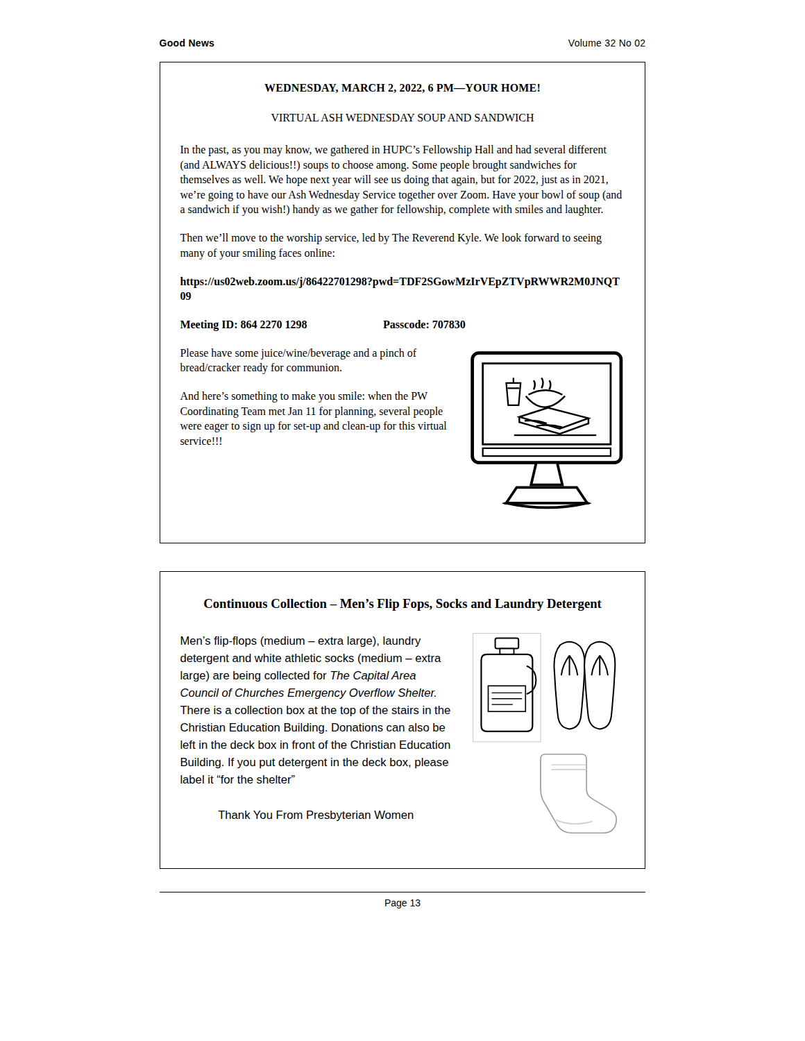Good News Volume 32 No 02
WEDNESDAY, MARCH 2, 2022, 6 PM—YOUR HOME!
VIRTUAL ASH WEDNESDAY SOUP AND SANDWICH
In the past, as you may know, we gathered in HUPC’s Fellowship Hall and had several different (and ALWAYS delicious!!) soups to choose among. Some people brought sandwiches for themselves as well. We hope next year will see us doing that again, but for 2022, just as in 2021, we’re going to have our Ash Wednesday Service together over Zoom. Have your bowl of soup (and a sandwich if you wish!) handy as we gather for fellowship, complete with smiles and laughter.
Then we’ll move to the worship service, led by The Reverend Kyle. We look forward to seeing many of your smiling faces online:
https://us02web.zoom.us/j/86422701298?pwd=TDF2SGowMzIrVEpZTVpRWWR2M0JNQT09
Meeting ID: 864 2270 1298 Passcode: 707830
Please have some juice/wine/beverage and a pinch of bread/cracker ready for communion.
And here’s something to make you smile: when the PW Coordinating Team met Jan 11 for planning, several people were eager to sign up for set-up and clean-up for this virtual service!!!
Continuous Collection – Men’s Flip Fops, Socks and Laundry Detergent
Men’s flip-flops (medium – extra large), laundry detergent and white athletic socks (medium – extra large) are being collected for The Capital Area Council of Churches Emergency Overflow Shelter. There is a collection box at the top of the stairs in the Christian Education Building. Donations can also be left in the deck box in front of the Christian Education Building. If you put detergent in the deck box, please label it “for the shelter”
Thank You From Presbyterian Women
Page 13